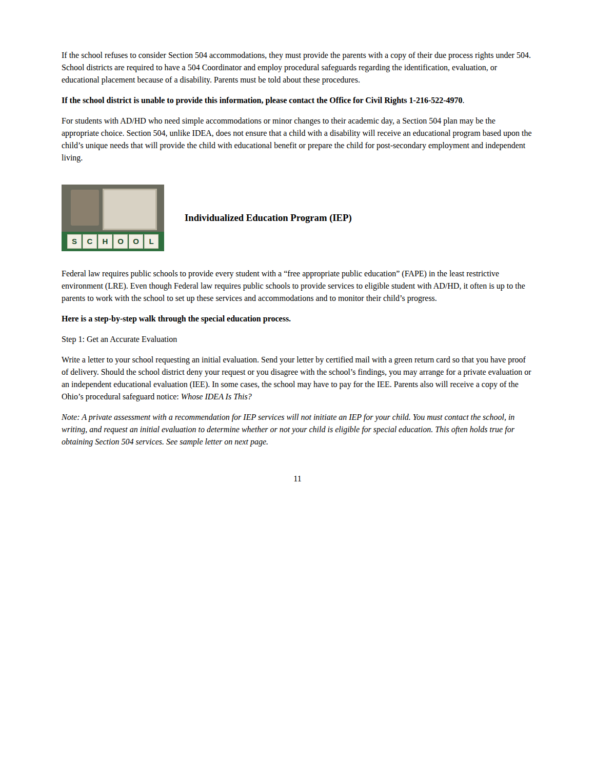If the school refuses to consider Section 504 accommodations, they must provide the parents with a copy of their due process rights under 504. School districts are required to have a 504 Coordinator and employ procedural safeguards regarding the identification, evaluation, or educational placement because of a disability. Parents must be told about these procedures.
If the school district is unable to provide this information, please contact the Office for Civil Rights 1-216-522-4970.
For students with AD/HD who need simple accommodations or minor changes to their academic day, a Section 504 plan may be the appropriate choice. Section 504, unlike IDEA, does not ensure that a child with a disability will receive an educational program based upon the child’s unique needs that will provide the child with educational benefit or prepare the child for post-secondary employment and independent living.
SCHOOL
Individualized Education Program (IEP)
Federal law requires public schools to provide every student with a “free appropriate public education” (FAPE) in the least restrictive environment (LRE). Even though Federal law requires public schools to provide services to eligible student with AD/HD, it often is up to the parents to work with the school to set up these services and accommodations and to monitor their child’s progress.
Here is a step-by-step walk through the special education process.
Step 1: Get an Accurate Evaluation
Write a letter to your school requesting an initial evaluation. Send your letter by certified mail with a green return card so that you have proof of delivery. Should the school district deny your request or you disagree with the school’s findings, you may arrange for a private evaluation or an independent educational evaluation (IEE). In some cases, the school may have to pay for the IEE. Parents also will receive a copy of the Ohio’s procedural safeguard notice: Whose IDEA Is This?
Note: A private assessment with a recommendation for IEP services will not initiate an IEP for your child. You must contact the school, in writing, and request an initial evaluation to determine whether or not your child is eligible for special education. This often holds true for obtaining Section 504 services. See sample letter on next page.
11